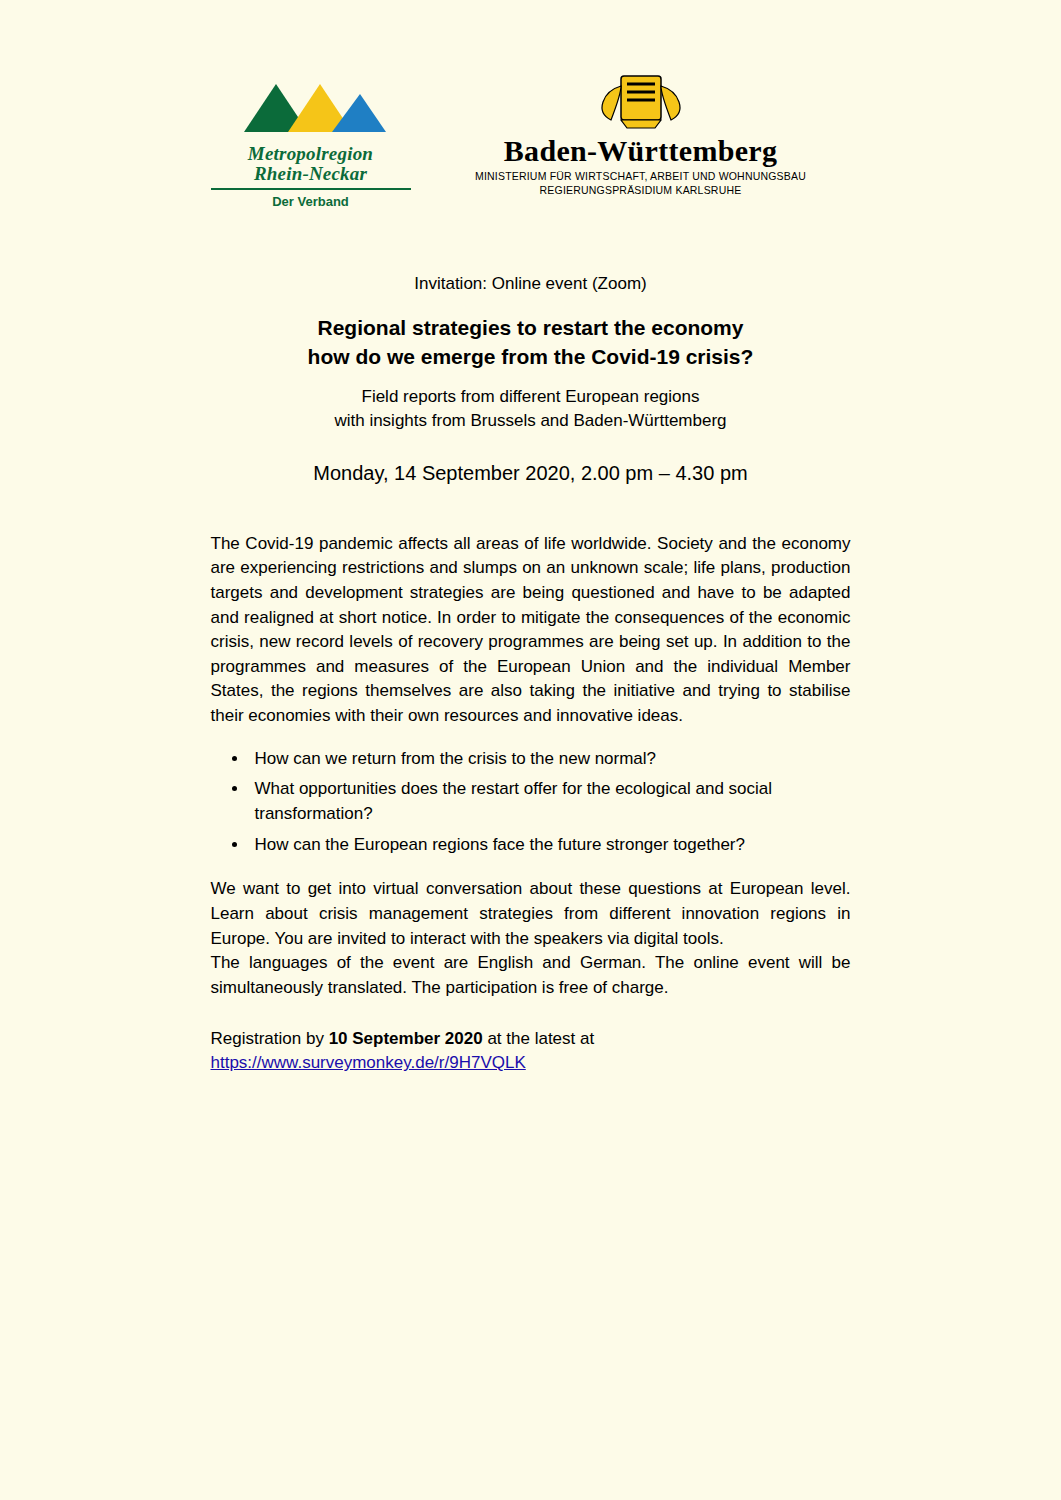Metropolregion
Rhein-Neckar
Der Verband
Baden-Württemberg
MINISTERIUM FÜR WIRTSCHAFT, ARBEIT UND WOHNUNGSBAU
REGIERUNGSPRÄSIDIUM KARLSRUHE
Invitation: Online event (Zoom)
Regional strategies to restart the economy
how do we emerge from the Covid-19 crisis?
Field reports from different European regions
with insights from Brussels and Baden-Württemberg
Monday, 14 September 2020, 2.00 pm – 4.30 pm
The Covid-19 pandemic affects all areas of life worldwide. Society and the economy are experiencing restrictions and slumps on an unknown scale; life plans, production targets and development strategies are being questioned and have to be adapted and realigned at short notice. In order to mitigate the consequences of the economic crisis, new record levels of recovery programmes are being set up. In addition to the programmes and measures of the European Union and the individual Member States, the regions themselves are also taking the initiative and trying to stabilise their economies with their own resources and innovative ideas.
How can we return from the crisis to the new normal?
What opportunities does the restart offer for the ecological and social transformation?
How can the European regions face the future stronger together?
We want to get into virtual conversation about these questions at European level. Learn about crisis management strategies from different innovation regions in Europe. You are invited to interact with the speakers via digital tools.
The languages of the event are English and German. The online event will be simultaneously translated. The participation is free of charge.
Registration by 10 September 2020 at the latest at
https://www.surveymonkey.de/r/9H7VQLK